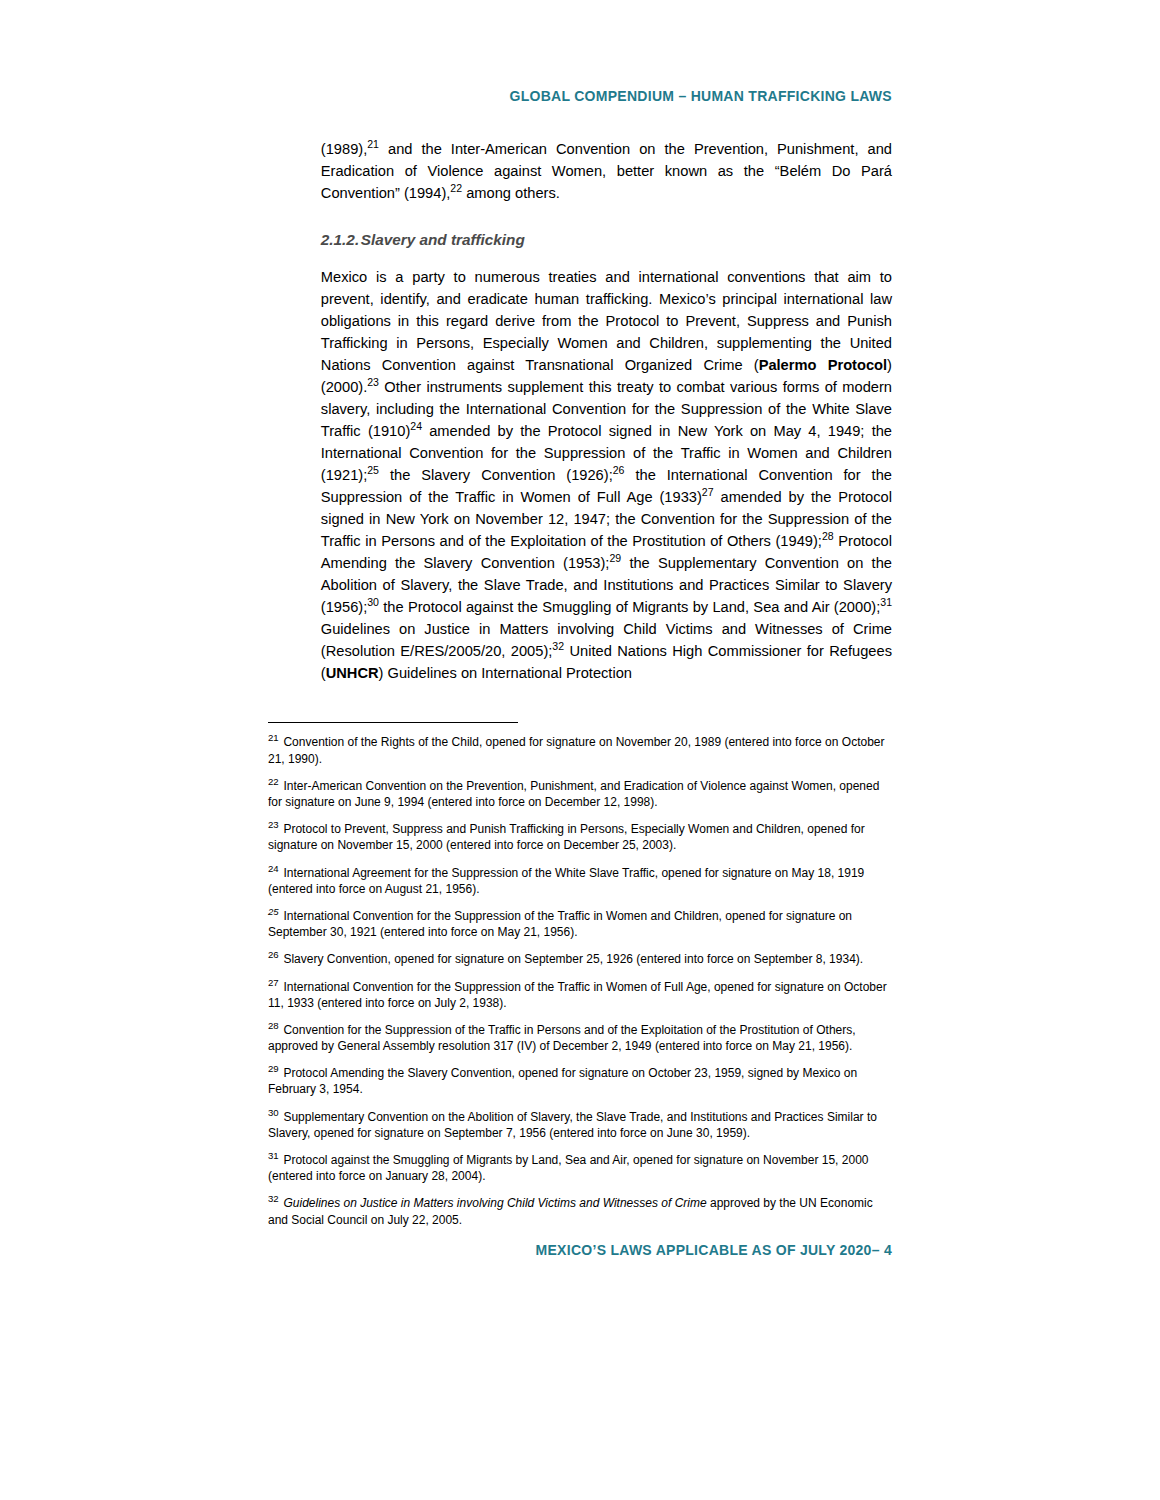GLOBAL COMPENDIUM – HUMAN TRAFFICKING LAWS
(1989),21 and the Inter-American Convention on the Prevention, Punishment, and Eradication of Violence against Women, better known as the “Belém Do Pará Convention” (1994),22 among others.
2.1.2. Slavery and trafficking
Mexico is a party to numerous treaties and international conventions that aim to prevent, identify, and eradicate human trafficking. Mexico’s principal international law obligations in this regard derive from the Protocol to Prevent, Suppress and Punish Trafficking in Persons, Especially Women and Children, supplementing the United Nations Convention against Transnational Organized Crime (Palermo Protocol) (2000).23 Other instruments supplement this treaty to combat various forms of modern slavery, including the International Convention for the Suppression of the White Slave Traffic (1910)24 amended by the Protocol signed in New York on May 4, 1949; the International Convention for the Suppression of the Traffic in Women and Children (1921);25 the Slavery Convention (1926);26 the International Convention for the Suppression of the Traffic in Women of Full Age (1933)27 amended by the Protocol signed in New York on November 12, 1947; the Convention for the Suppression of the Traffic in Persons and of the Exploitation of the Prostitution of Others (1949);28 Protocol Amending the Slavery Convention (1953);29 the Supplementary Convention on the Abolition of Slavery, the Slave Trade, and Institutions and Practices Similar to Slavery (1956);30 the Protocol against the Smuggling of Migrants by Land, Sea and Air (2000);31 Guidelines on Justice in Matters involving Child Victims and Witnesses of Crime (Resolution E/RES/2005/20, 2005);32 United Nations High Commissioner for Refugees (UNHCR) Guidelines on International Protection
21 Convention of the Rights of the Child, opened for signature on November 20, 1989 (entered into force on October 21, 1990).
22 Inter-American Convention on the Prevention, Punishment, and Eradication of Violence against Women, opened for signature on June 9, 1994 (entered into force on December 12, 1998).
23 Protocol to Prevent, Suppress and Punish Trafficking in Persons, Especially Women and Children, opened for signature on November 15, 2000 (entered into force on December 25, 2003).
24 International Agreement for the Suppression of the White Slave Traffic, opened for signature on May 18, 1919 (entered into force on August 21, 1956).
25 International Convention for the Suppression of the Traffic in Women and Children, opened for signature on September 30, 1921 (entered into force on May 21, 1956).
26 Slavery Convention, opened for signature on September 25, 1926 (entered into force on September 8, 1934).
27 International Convention for the Suppression of the Traffic in Women of Full Age, opened for signature on October 11, 1933 (entered into force on July 2, 1938).
28 Convention for the Suppression of the Traffic in Persons and of the Exploitation of the Prostitution of Others, approved by General Assembly resolution 317 (IV) of December 2, 1949 (entered into force on May 21, 1956).
29 Protocol Amending the Slavery Convention, opened for signature on October 23, 1959, signed by Mexico on February 3, 1954.
30 Supplementary Convention on the Abolition of Slavery, the Slave Trade, and Institutions and Practices Similar to Slavery, opened for signature on September 7, 1956 (entered into force on June 30, 1959).
31 Protocol against the Smuggling of Migrants by Land, Sea and Air, opened for signature on November 15, 2000 (entered into force on January 28, 2004).
32 Guidelines on Justice in Matters involving Child Victims and Witnesses of Crime approved by the UN Economic and Social Council on July 22, 2005.
MEXICO’S LAWS APPLICABLE AS OF JULY 2020– 4